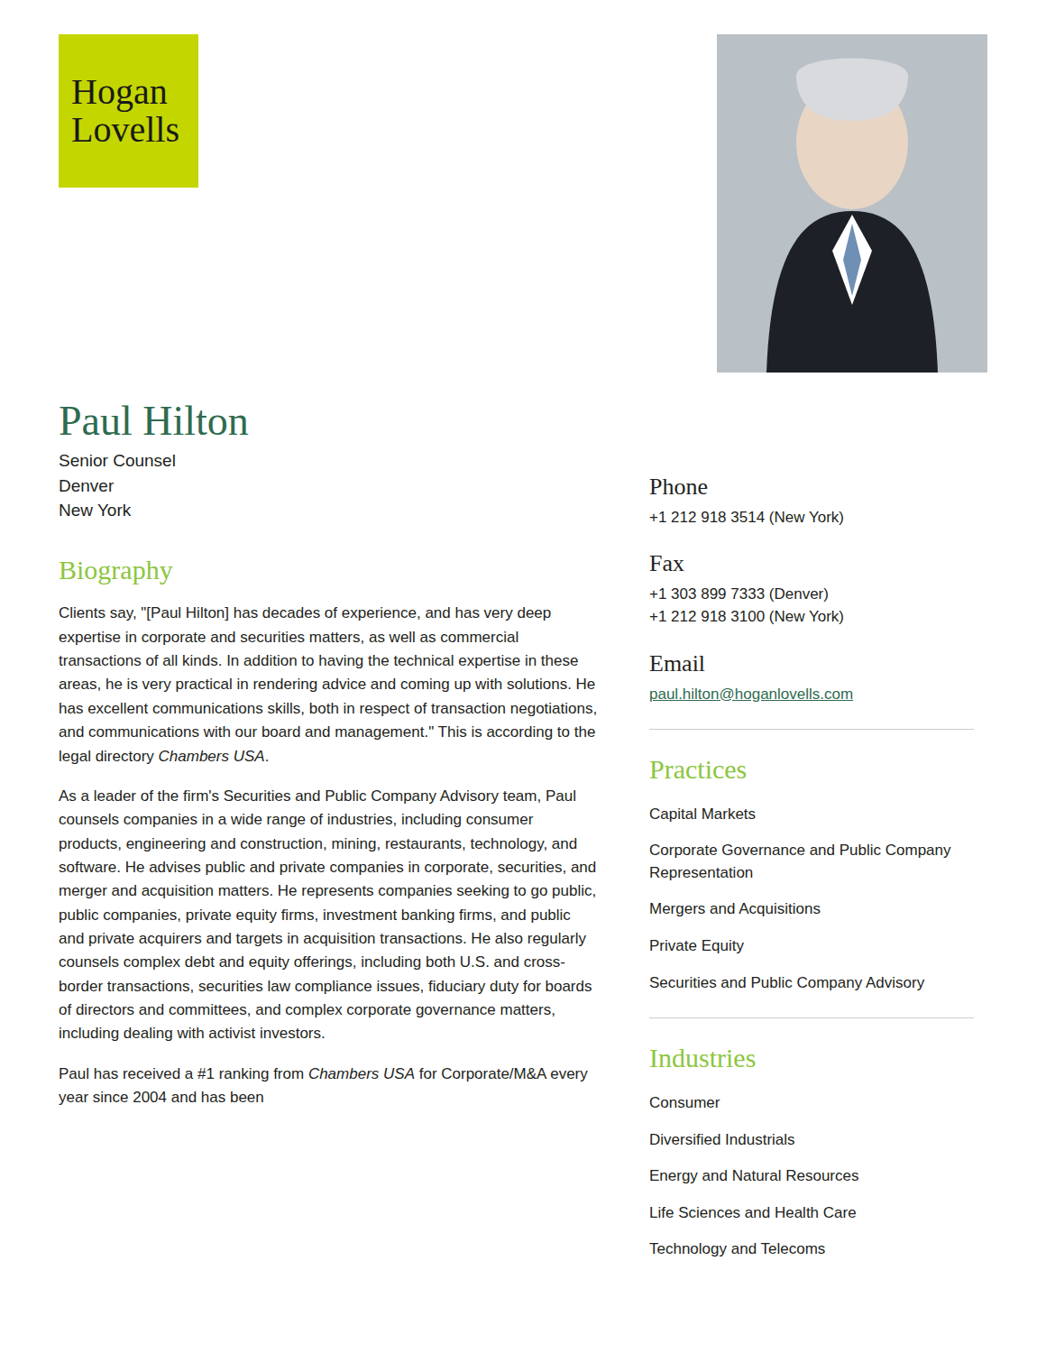Hogan
Lovells
Paul Hilton
Senior Counsel
Denver
New York
Biography
Clients say, "[Paul Hilton] has decades of experience, and has very deep expertise in corporate and securities matters, as well as commercial transactions of all kinds. In addition to having the technical expertise in these areas, he is very practical in rendering advice and coming up with solutions. He has excellent communications skills, both in respect of transaction negotiations, and communications with our board and management." This is according to the legal directory Chambers USA.
As a leader of the firm's Securities and Public Company Advisory team, Paul counsels companies in a wide range of industries, including consumer products, engineering and construction, mining, restaurants, technology, and software. He advises public and private companies in corporate, securities, and merger and acquisition matters. He represents companies seeking to go public, public companies, private equity firms, investment banking firms, and public and private acquirers and targets in acquisition transactions. He also regularly counsels complex debt and equity offerings, including both U.S. and cross-border transactions, securities law compliance issues, fiduciary duty for boards of directors and committees, and complex corporate governance matters, including dealing with activist investors.
Paul has received a #1 ranking from Chambers USA for Corporate/M&A every year since 2004 and has been
Phone
+1 212 918 3514 (New York)
Fax
+1 303 899 7333 (Denver)
+1 212 918 3100 (New York)
Email
paul.hilton@hoganlovells.com
Practices
Capital Markets
Corporate Governance and Public Company Representation
Mergers and Acquisitions
Private Equity
Securities and Public Company Advisory
Industries
Consumer
Diversified Industrials
Energy and Natural Resources
Life Sciences and Health Care
Technology and Telecoms